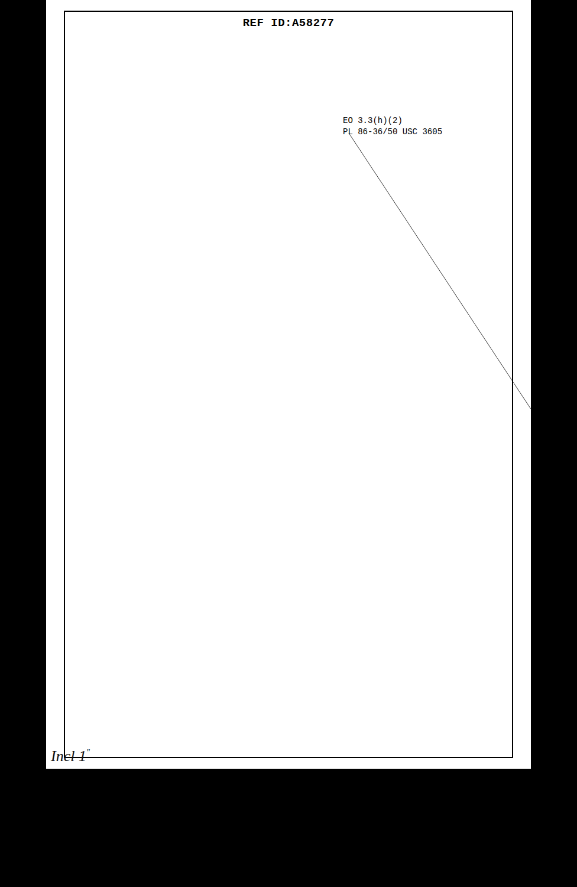REF ID:A58277
EO 3.3(h)(2) PL 86-36/50 USC 3605
Incl 1"